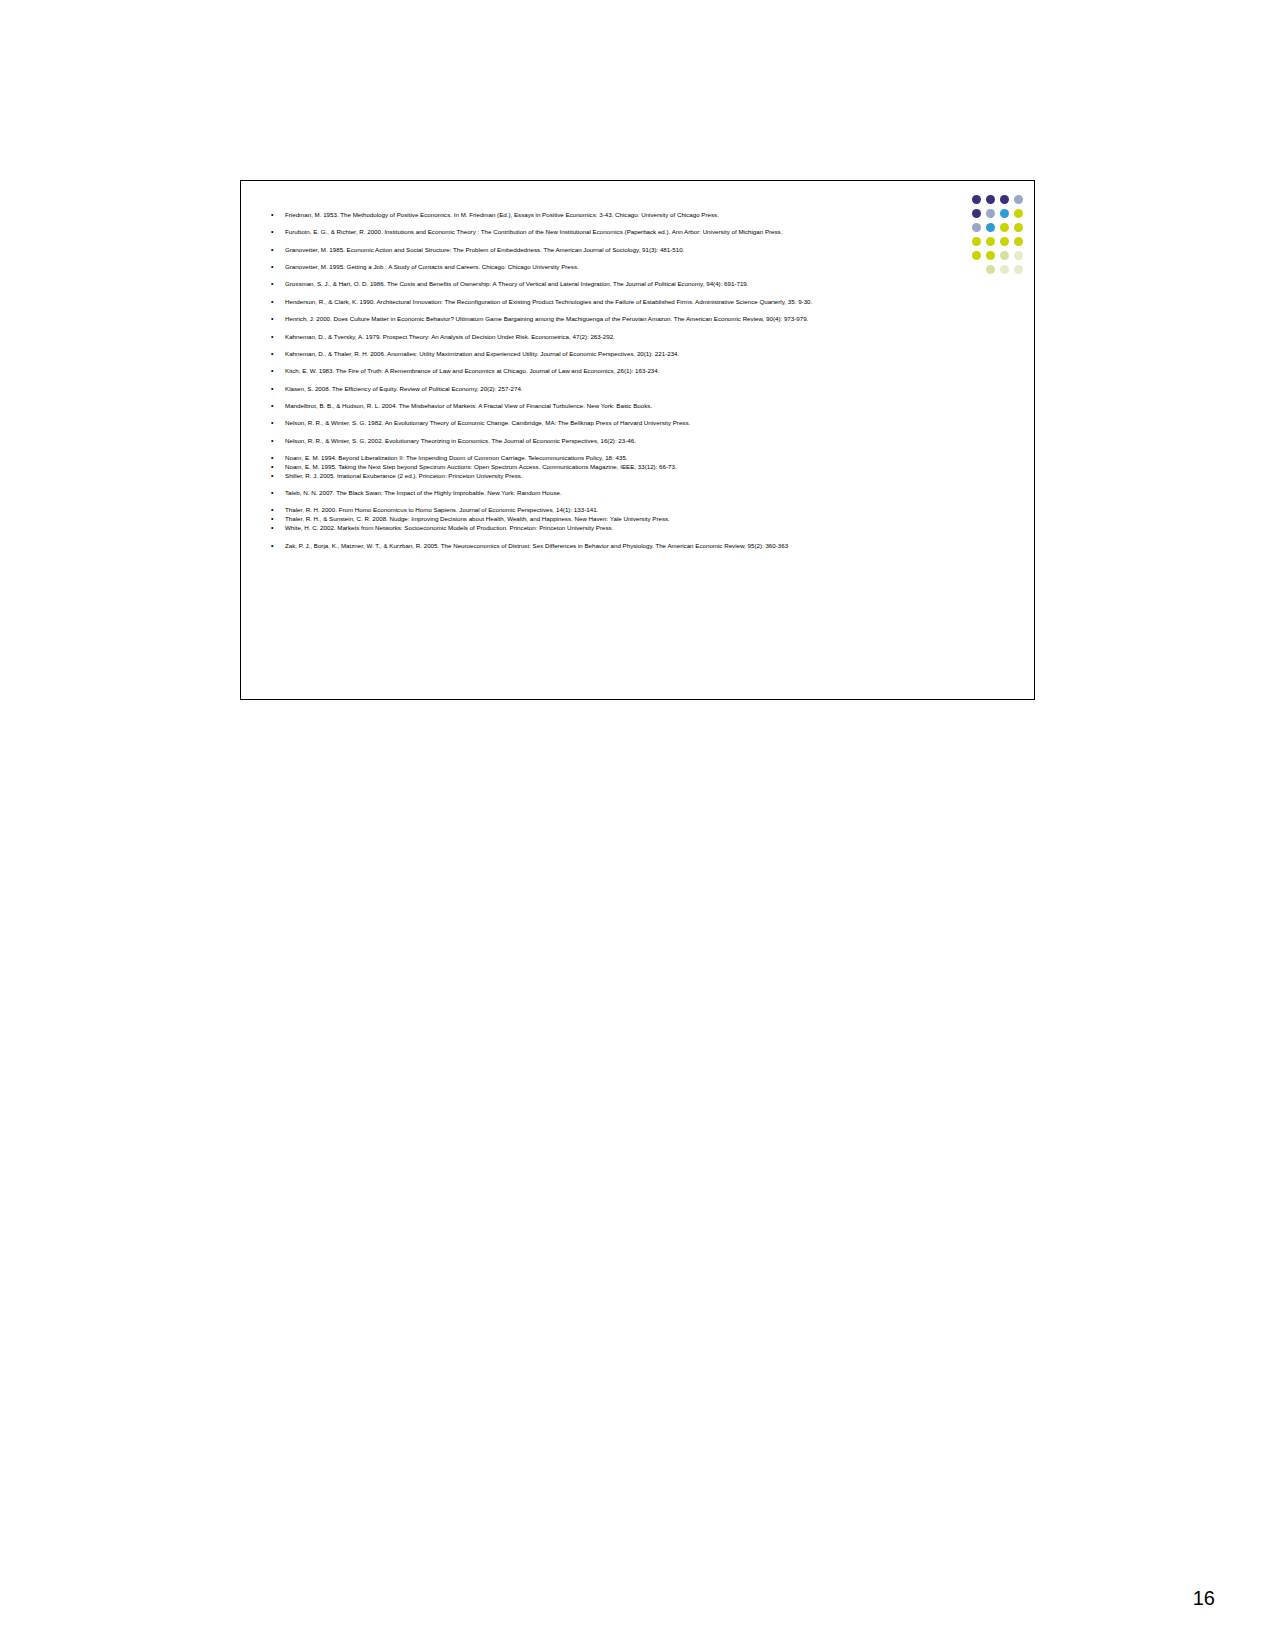Friedman, M. 1953. The Methodology of Positive Economics. In M. Friedman (Ed.), Essays in Positive Economics: 3-43. Chicago: University of Chicago Press.
Furubotn, E. G., & Richter, R. 2000. Institutions and Economic Theory : The Contribution of the New Institutional Economics (Paperback ed.). Ann Arbor: University of Michigan Press.
Granovetter, M. 1985. Economic Action and Social Structure: The Problem of Embeddedness. The American Journal of Sociology, 91(3): 481-510.
Granovetter, M. 1995. Getting a Job : A Study of Contacts and Careers. Chicago: Chicago University Press.
Grossman, S. J., & Hart, O. D. 1986. The Costs and Benefits of Ownership: A Theory of Vertical and Lateral Integration. The Journal of Political Economy, 94(4): 691-719.
Henderson, R., & Clark, K. 1990. Architectural Innovation: The Reconfiguration of Existing Product Technologies and the Failure of Established Firms. Administrative Science Quarterly, 35: 9-30.
Henrich, J. 2000. Does Culture Matter in Economic Behavior? Ultimatum Game Bargaining among the Machiguenga of the Peruvian Amazon. The American Economic Review, 90(4): 973-979.
Kahneman, D., & Tversky, A. 1979. Prospect Theory: An Analysis of Decision Under Risk. Econometrica, 47(2): 263-292.
Kahneman, D., & Thaler, R. H. 2006. Anomalies: Utility Maximization and Experienced Utility. Journal of Economic Perspectives, 20(1): 221-234.
Kitch, E. W. 1983. The Fire of Truth: A Remembrance of Law and Economics at Chicago. Journal of Law and Economics, 26(1): 163-234.
Klasen, S. 2008. The Efficiency of Equity. Review of Political Economy, 20(2): 257-274.
Mandelbrot, B. B., & Hudson, R. L. 2004. The Misbehavior of Markets: A Fractal View of Financial Turbulence. New York: Basic Books.
Nelson, R. R., & Winter, S. G. 1982. An Evolutionary Theory of Economic Change. Cambridge, MA: The Bellknap Press of Harvard University Press.
Nelson, R. R., & Winter, S. G. 2002. Evolutionary Theorizing in Economics. The Journal of Economic Perspectives, 16(2): 23-46.
Noam, E. M. 1994. Beyond Liberalization II: The Impending Doom of Common Carriage. Telecommunications Policy, 18: 435.
Noam, E. M. 1995. Taking the Next Step beyond Spectrum Auctions: Open Spectrum Access. Communications Magazine, IEEE, 33(12): 66-73.
Shiller, R. J. 2005. Irrational Exuberance (2 ed.). Princeton: Princeton University Press.
Taleb, N. N. 2007. The Black Swan: The Impact of the Highly Improbable. New York: Random House.
Thaler, R. H. 2000. From Homo Economicus to Homo Sapiens. Journal of Economic Perspectives, 14(1): 133-141.
Thaler, R. H., & Sunstein, C. R. 2008. Nudge: Improving Decisions about Health, Wealth, and Happiness. New Haven: Yale University Press.
White, H. C. 2002. Markets from Networks: Socioeconomic Models of Production. Princeton: Princeton University Press.
Zak, P. J., Borja, K., Matzner, W. T., & Kurzban, R. 2005. The Neuroeconomics of Distrust: Sex Differences in Behavior and Physiology. The American Economic Review, 95(2): 360-363
16